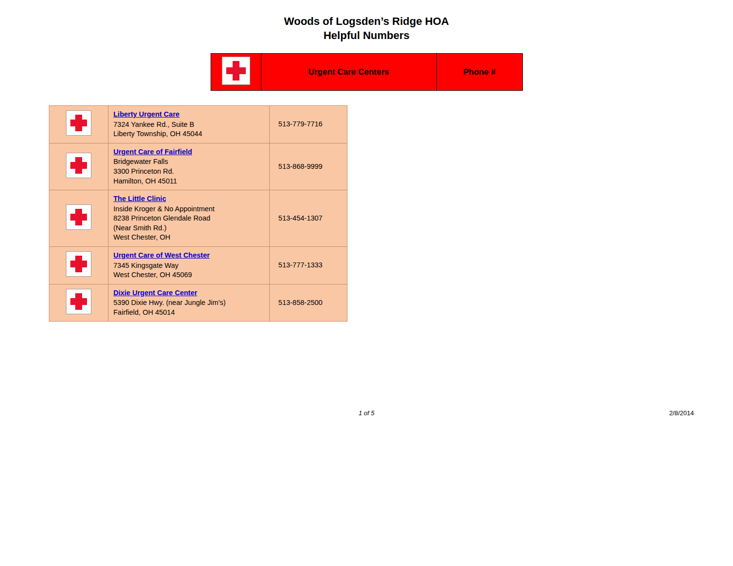Woods of Logsden’s Ridge HOA
Helpful Numbers
| | Urgent Care Centers | Phone # |
| | Liberty Urgent Care 7324 Yankee Rd., Suite B Liberty Township, OH 45044 | 513-779-7716 |
| | Urgent Care of Fairfield Bridgewater Falls 3300 Princeton Rd. Hamilton, OH 45011 | 513-868-9999 |
| | The Little Clinic Inside Kroger & No Appointment 8238 Princeton Glendale Road (Near Smith Rd.) West Chester, OH | 513-454-1307 |
| | Urgent Care of West Chester 7345 Kingsgate Way West Chester, OH 45069 | 513-777-1333 |
| | Dixie Urgent Care Center 5390 Dixie Hwy. (near Jungle Jim's) Fairfield, OH 45014 | 513-858-2500 |
1 of 5 2/8/2014